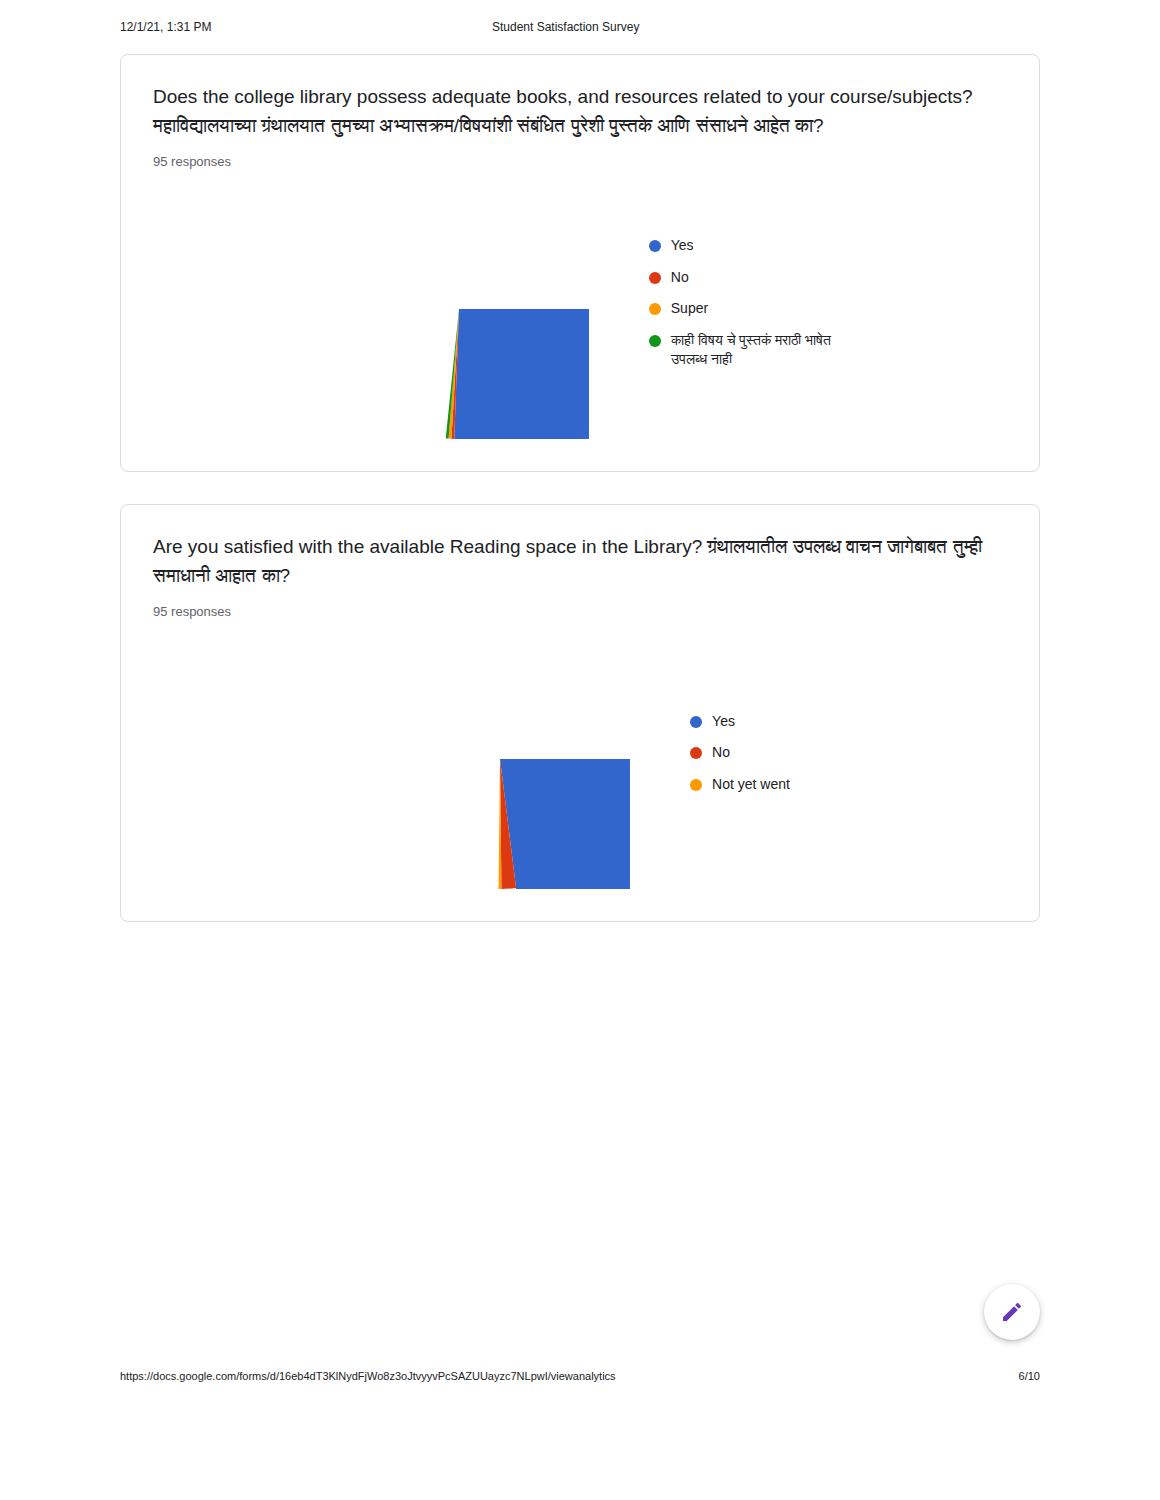12/1/21, 1:31 PM
Student Satisfaction Survey
Does the college library possess adequate books, and resources related to your course/subjects?महाविद्यालयाच्या ग्रंथालयात तुमच्या अभ्यासक्रम/विषयांशी संबंधित पुरेशी पुस्तके आणि संसाधने आहेत का?
95 responses
96.8%
Yes
No
Super
काही विषय चे पुस्तकं मराठी भाषेत
उपलब्ध नाही
Are you satisfied with the available Reading space in the Library? ग्रंथालयातील उपलब्ध वाचन जागेबाबत तुम्ही समाधानी आहात का?
95 responses
93.7%
Yes
No
Not yet went
https://docs.google.com/forms/d/16eb4dT3KlNydFjWo8z3oJtvyyvPcSAZUUayzc7NLpwI/viewanalytics 6/10